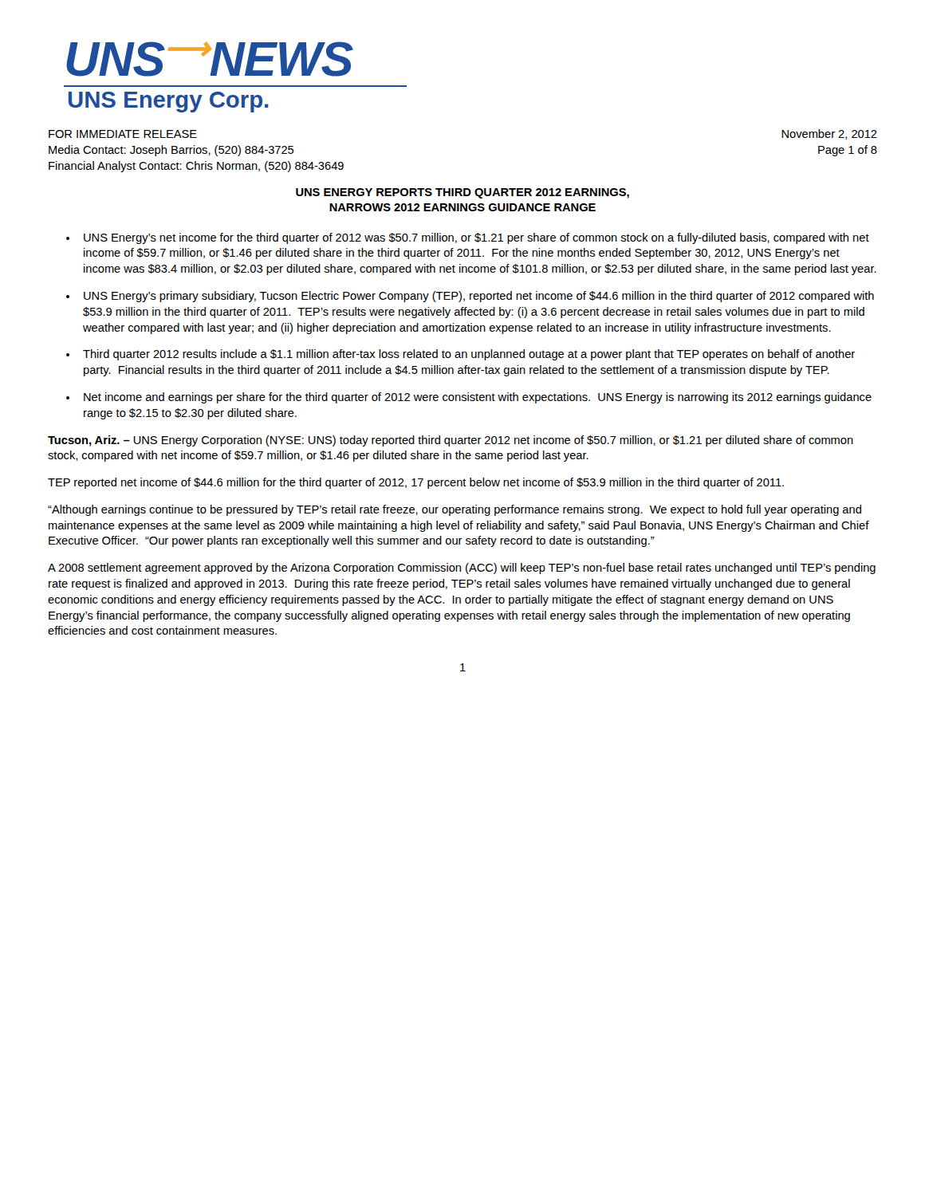UNS⟶NEWS
UNS Energy Corp.
| FOR IMMEDIATE RELEASE | November 2, 2012 |
| Media Contact: Joseph Barrios, (520) 884-3725 | Page 1 of 8 |
| Financial Analyst Contact: Chris Norman, (520) 884-3649 | |
UNS ENERGY REPORTS THIRD QUARTER 2012 EARNINGS,
NARROWS 2012 EARNINGS GUIDANCE RANGE
UNS Energy’s net income for the third quarter of 2012 was $50.7 million, or $1.21 per share of common stock on a fully-diluted basis, compared with net income of $59.7 million, or $1.46 per diluted share in the third quarter of 2011. For the nine months ended September 30, 2012, UNS Energy’s net income was $83.4 million, or $2.03 per diluted share, compared with net income of $101.8 million, or $2.53 per diluted share, in the same period last year.
UNS Energy’s primary subsidiary, Tucson Electric Power Company (TEP), reported net income of $44.6 million in the third quarter of 2012 compared with $53.9 million in the third quarter of 2011. TEP’s results were negatively affected by: (i) a 3.6 percent decrease in retail sales volumes due in part to mild weather compared with last year; and (ii) higher depreciation and amortization expense related to an increase in utility infrastructure investments.
Third quarter 2012 results include a $1.1 million after-tax loss related to an unplanned outage at a power plant that TEP operates on behalf of another party. Financial results in the third quarter of 2011 include a $4.5 million after-tax gain related to the settlement of a transmission dispute by TEP.
Net income and earnings per share for the third quarter of 2012 were consistent with expectations. UNS Energy is narrowing its 2012 earnings guidance range to $2.15 to $2.30 per diluted share.
Tucson, Ariz. – UNS Energy Corporation (NYSE: UNS) today reported third quarter 2012 net income of $50.7 million, or $1.21 per diluted share of common stock, compared with net income of $59.7 million, or $1.46 per diluted share in the same period last year.
TEP reported net income of $44.6 million for the third quarter of 2012, 17 percent below net income of $53.9 million in the third quarter of 2011.
“Although earnings continue to be pressured by TEP’s retail rate freeze, our operating performance remains strong. We expect to hold full year operating and maintenance expenses at the same level as 2009 while maintaining a high level of reliability and safety,” said Paul Bonavia, UNS Energy’s Chairman and Chief Executive Officer. “Our power plants ran exceptionally well this summer and our safety record to date is outstanding.”
A 2008 settlement agreement approved by the Arizona Corporation Commission (ACC) will keep TEP’s non-fuel base retail rates unchanged until TEP’s pending rate request is finalized and approved in 2013. During this rate freeze period, TEP’s retail sales volumes have remained virtually unchanged due to general economic conditions and energy efficiency requirements passed by the ACC. In order to partially mitigate the effect of stagnant energy demand on UNS Energy’s financial performance, the company successfully aligned operating expenses with retail energy sales through the implementation of new operating efficiencies and cost containment measures.
1